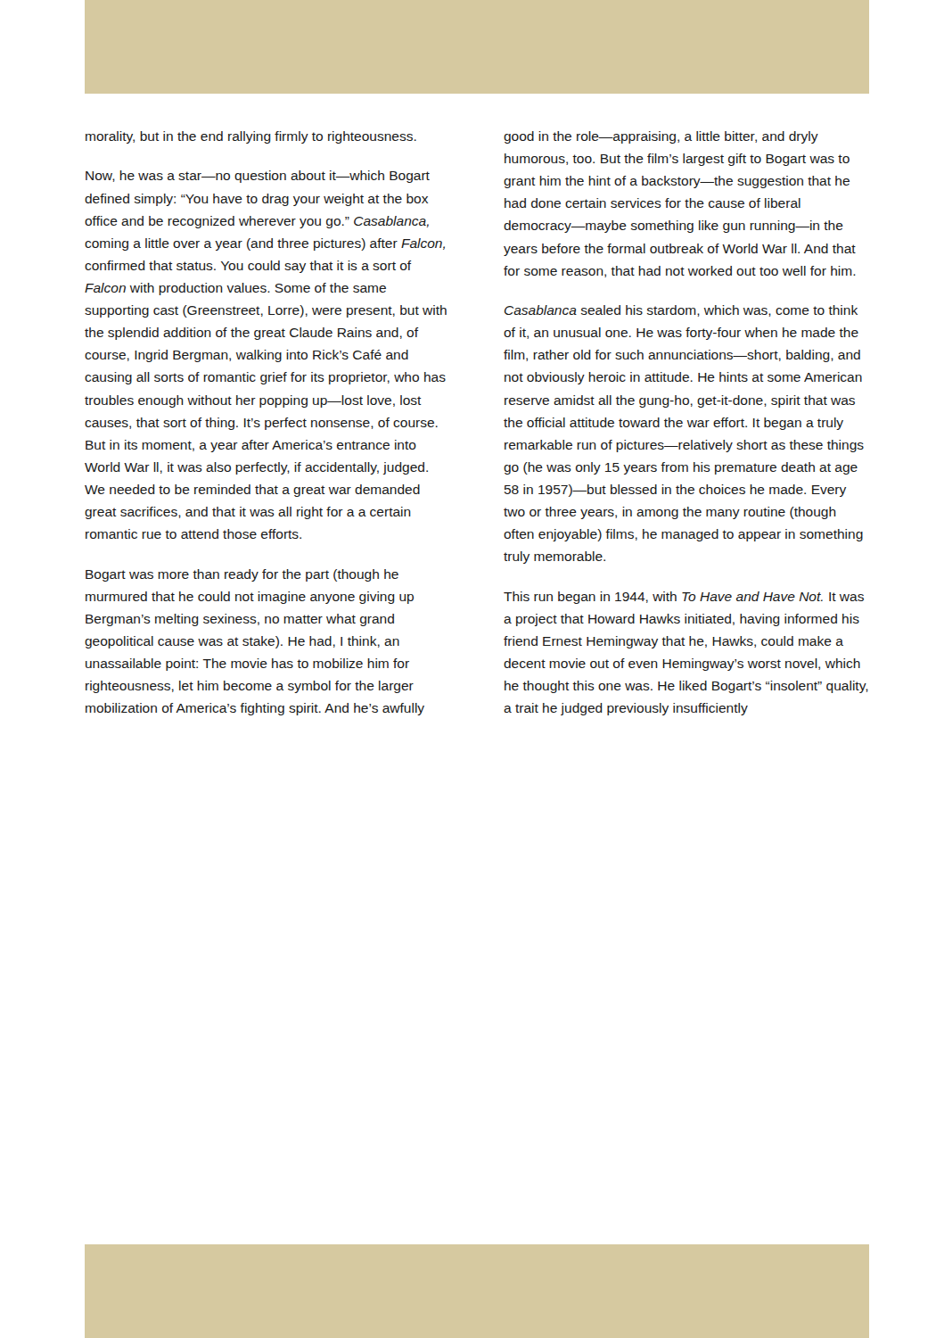morality, but in the end rallying firmly to righteousness.
Now, he was a star—no question about it—which Bogart defined simply: “You have to drag your weight at the box office and be recognized wherever you go.” Casablanca, coming a little over a year (and three pictures) after Falcon, confirmed that status. You could say that it is a sort of Falcon with production values. Some of the same supporting cast (Greenstreet, Lorre), were present, but with the splendid addition of the great Claude Rains and, of course, Ingrid Bergman, walking into Rick’s Café and causing all sorts of romantic grief for its proprietor, who has troubles enough without her popping up—lost love, lost causes, that sort of thing. It’s perfect nonsense, of course. But in its moment, a year after America’s entrance into World War ll, it was also perfectly, if accidentally, judged. We needed to be reminded that a great war demanded great sacrifices, and that it was all right for a a certain romantic rue to attend those efforts.
Bogart was more than ready for the part (though he murmured that he could not imagine anyone giving up Bergman’s melting sexiness, no matter what grand geopolitical cause was at stake). He had, I think, an unassailable point: The movie has to mobilize him for righteousness, let him become a symbol for the larger mobilization of America’s fighting spirit. And he’s awfully good in the role—appraising, a little bitter, and dryly humorous, too. But the film’s largest gift to Bogart was to grant him the hint of a backstory—the suggestion that he had done certain services for the cause of liberal democracy—maybe something like gun running—in the years before the formal outbreak of World War ll. And that for some reason, that had not worked out too well for him.
Casablanca sealed his stardom, which was, come to think of it, an unusual one. He was forty-four when he made the film, rather old for such annunciations—short, balding, and not obviously heroic in attitude. He hints at some American reserve amidst all the gung-ho, get-it-done, spirit that was the official attitude toward the war effort. It began a truly remarkable run of pictures—relatively short as these things go (he was only 15 years from his premature death at age 58 in 1957)—but blessed in the choices he made. Every two or three years, in among the many routine (though often enjoyable) films, he managed to appear in something truly memorable.
This run began in 1944, with To Have and Have Not. It was a project that Howard Hawks initiated, having informed his friend Ernest Hemingway that he, Hawks, could make a decent movie out of even Hemingway’s worst novel, which he thought this one was. He liked Bogart’s “insolent” quality, a trait he judged previously insufficiently